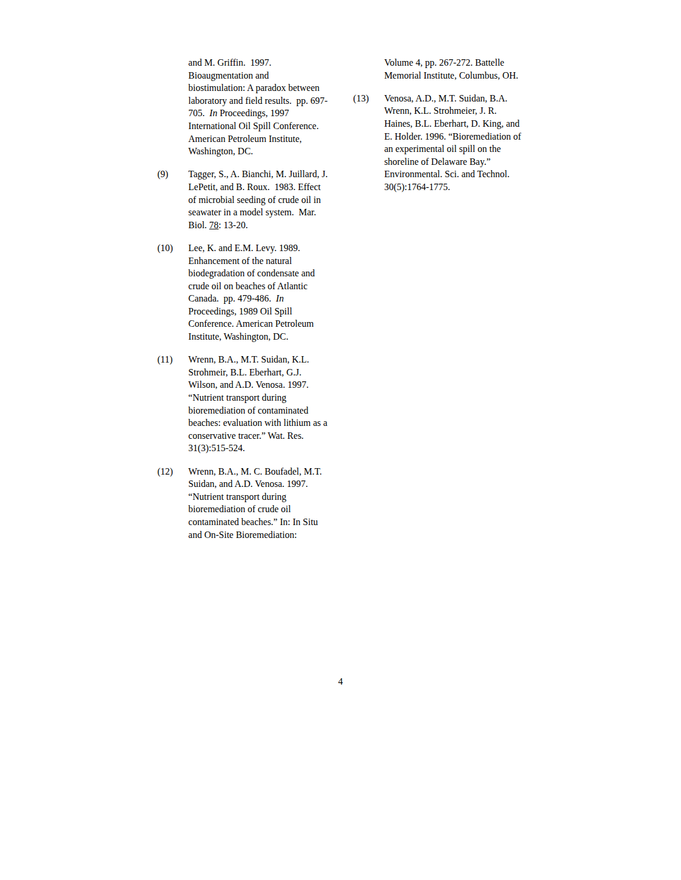and M. Griffin. 1997. Bioaugmentation and biostimulation: A paradox between laboratory and field results. pp. 697-705. In Proceedings, 1997 International Oil Spill Conference. American Petroleum Institute, Washington, DC.
(9)
Tagger, S., A. Bianchi, M. Juillard, J. LePetit, and B. Roux. 1983. Effect of microbial seeding of crude oil in seawater in a model system. Mar. Biol. 78: 13-20.
(10)
Lee, K. and E.M. Levy. 1989. Enhancement of the natural biodegradation of condensate and crude oil on beaches of Atlantic Canada. pp. 479-486. In Proceedings, 1989 Oil Spill Conference. American Petroleum Institute, Washington, DC.
(11)
Wrenn, B.A., M.T. Suidan, K.L. Strohmeir, B.L. Eberhart, G.J. Wilson, and A.D. Venosa. 1997. “Nutrient transport during bioremediation of contaminated beaches: evaluation with lithium as a conservative tracer.” Wat. Res. 31(3):515-524.
(12)
Wrenn, B.A., M. C. Boufadel, M.T. Suidan, and A.D. Venosa. 1997. “Nutrient transport during bioremediation of crude oil contaminated beaches.” In: In Situ and On-Site Bioremediation:
Volume 4, pp. 267-272. Battelle Memorial Institute, Columbus, OH.
(13)
Venosa, A.D., M.T. Suidan, B.A. Wrenn, K.L. Strohmeier, J. R. Haines, B.L. Eberhart, D. King, and E. Holder. 1996. “Bioremediation of an experimental oil spill on the shoreline of Delaware Bay.” Environmental. Sci. and Technol. 30(5):1764-1775.
4